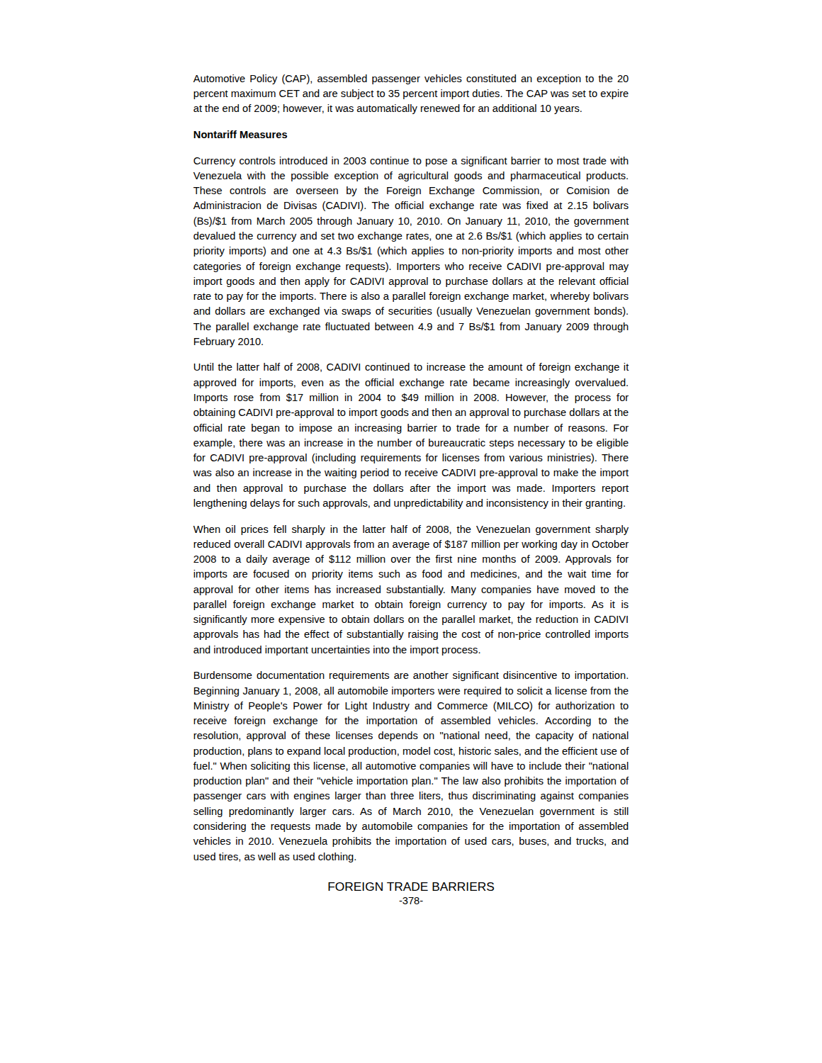Automotive Policy (CAP), assembled passenger vehicles constituted an exception to the 20 percent maximum CET and are subject to 35 percent import duties. The CAP was set to expire at the end of 2009; however, it was automatically renewed for an additional 10 years.
Nontariff Measures
Currency controls introduced in 2003 continue to pose a significant barrier to most trade with Venezuela with the possible exception of agricultural goods and pharmaceutical products. These controls are overseen by the Foreign Exchange Commission, or Comision de Administracion de Divisas (CADIVI). The official exchange rate was fixed at 2.15 bolivars (Bs)/$1 from March 2005 through January 10, 2010. On January 11, 2010, the government devalued the currency and set two exchange rates, one at 2.6 Bs/$1 (which applies to certain priority imports) and one at 4.3 Bs/$1 (which applies to non-priority imports and most other categories of foreign exchange requests). Importers who receive CADIVI pre-approval may import goods and then apply for CADIVI approval to purchase dollars at the relevant official rate to pay for the imports. There is also a parallel foreign exchange market, whereby bolivars and dollars are exchanged via swaps of securities (usually Venezuelan government bonds). The parallel exchange rate fluctuated between 4.9 and 7 Bs/$1 from January 2009 through February 2010.
Until the latter half of 2008, CADIVI continued to increase the amount of foreign exchange it approved for imports, even as the official exchange rate became increasingly overvalued. Imports rose from $17 million in 2004 to $49 million in 2008. However, the process for obtaining CADIVI pre-approval to import goods and then an approval to purchase dollars at the official rate began to impose an increasing barrier to trade for a number of reasons. For example, there was an increase in the number of bureaucratic steps necessary to be eligible for CADIVI pre-approval (including requirements for licenses from various ministries). There was also an increase in the waiting period to receive CADIVI pre-approval to make the import and then approval to purchase the dollars after the import was made. Importers report lengthening delays for such approvals, and unpredictability and inconsistency in their granting.
When oil prices fell sharply in the latter half of 2008, the Venezuelan government sharply reduced overall CADIVI approvals from an average of $187 million per working day in October 2008 to a daily average of $112 million over the first nine months of 2009. Approvals for imports are focused on priority items such as food and medicines, and the wait time for approval for other items has increased substantially. Many companies have moved to the parallel foreign exchange market to obtain foreign currency to pay for imports. As it is significantly more expensive to obtain dollars on the parallel market, the reduction in CADIVI approvals has had the effect of substantially raising the cost of non-price controlled imports and introduced important uncertainties into the import process.
Burdensome documentation requirements are another significant disincentive to importation. Beginning January 1, 2008, all automobile importers were required to solicit a license from the Ministry of People's Power for Light Industry and Commerce (MILCO) for authorization to receive foreign exchange for the importation of assembled vehicles. According to the resolution, approval of these licenses depends on "national need, the capacity of national production, plans to expand local production, model cost, historic sales, and the efficient use of fuel." When soliciting this license, all automotive companies will have to include their "national production plan" and their "vehicle importation plan." The law also prohibits the importation of passenger cars with engines larger than three liters, thus discriminating against companies selling predominantly larger cars. As of March 2010, the Venezuelan government is still considering the requests made by automobile companies for the importation of assembled vehicles in 2010. Venezuela prohibits the importation of used cars, buses, and trucks, and used tires, as well as used clothing.
FOREIGN TRADE BARRIERS -378-